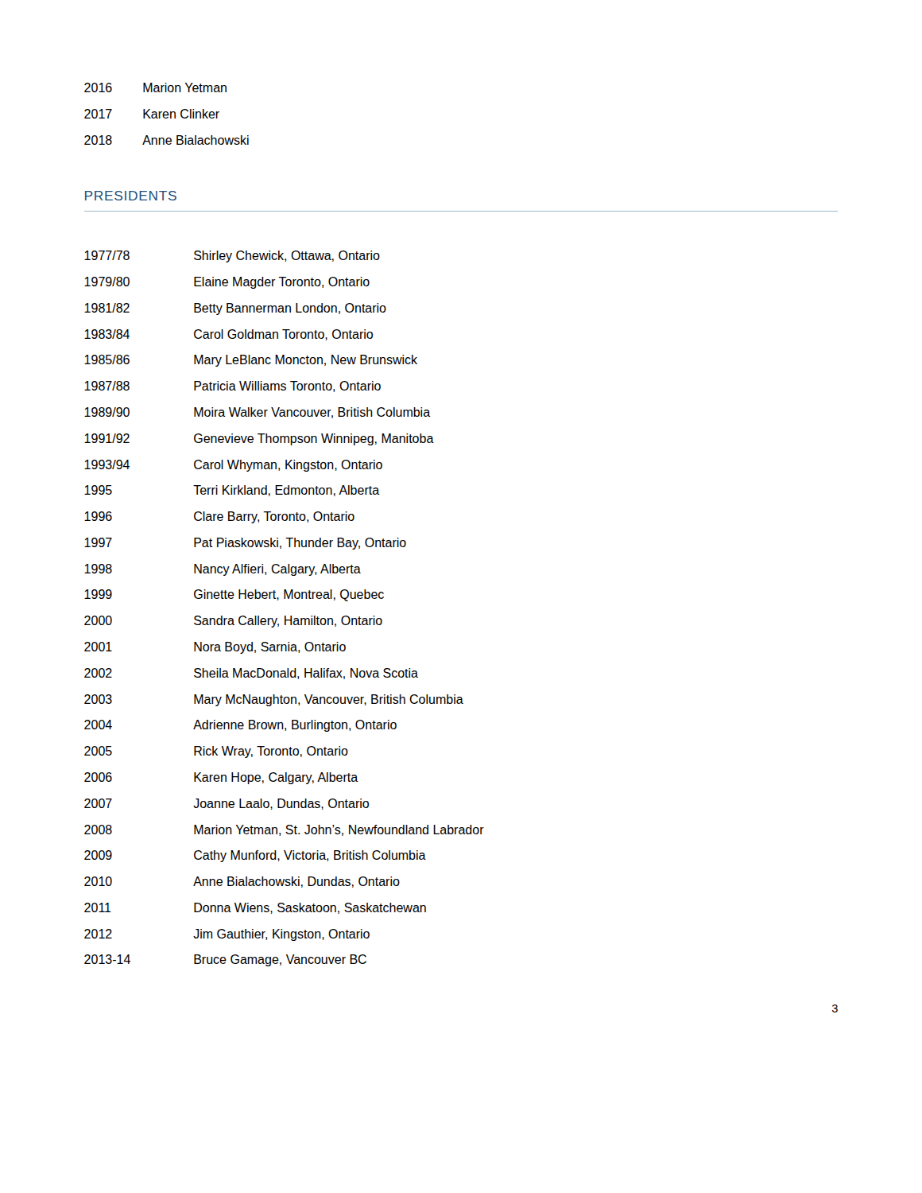2016 Marion Yetman
2017 Karen Clinker
2018 Anne Bialachowski
PRESIDENTS
1977/78 Shirley Chewick, Ottawa, Ontario
1979/80 Elaine Magder Toronto, Ontario
1981/82 Betty Bannerman London, Ontario
1983/84 Carol Goldman Toronto, Ontario
1985/86 Mary LeBlanc Moncton, New Brunswick
1987/88 Patricia Williams Toronto, Ontario
1989/90 Moira Walker Vancouver, British Columbia
1991/92 Genevieve Thompson Winnipeg, Manitoba
1993/94 Carol Whyman, Kingston, Ontario
1995 Terri Kirkland, Edmonton, Alberta
1996 Clare Barry, Toronto, Ontario
1997 Pat Piaskowski, Thunder Bay, Ontario
1998 Nancy Alfieri, Calgary, Alberta
1999 Ginette Hebert, Montreal, Quebec
2000 Sandra Callery, Hamilton, Ontario
2001 Nora Boyd, Sarnia, Ontario
2002 Sheila MacDonald, Halifax, Nova Scotia
2003 Mary McNaughton, Vancouver, British Columbia
2004 Adrienne Brown, Burlington, Ontario
2005 Rick Wray, Toronto, Ontario
2006 Karen Hope, Calgary, Alberta
2007 Joanne Laalo, Dundas, Ontario
2008 Marion Yetman, St. John’s, Newfoundland Labrador
2009 Cathy Munford, Victoria, British Columbia
2010 Anne Bialachowski, Dundas, Ontario
2011 Donna Wiens, Saskatoon, Saskatchewan
2012 Jim Gauthier, Kingston, Ontario
2013-14 Bruce Gamage, Vancouver BC
3